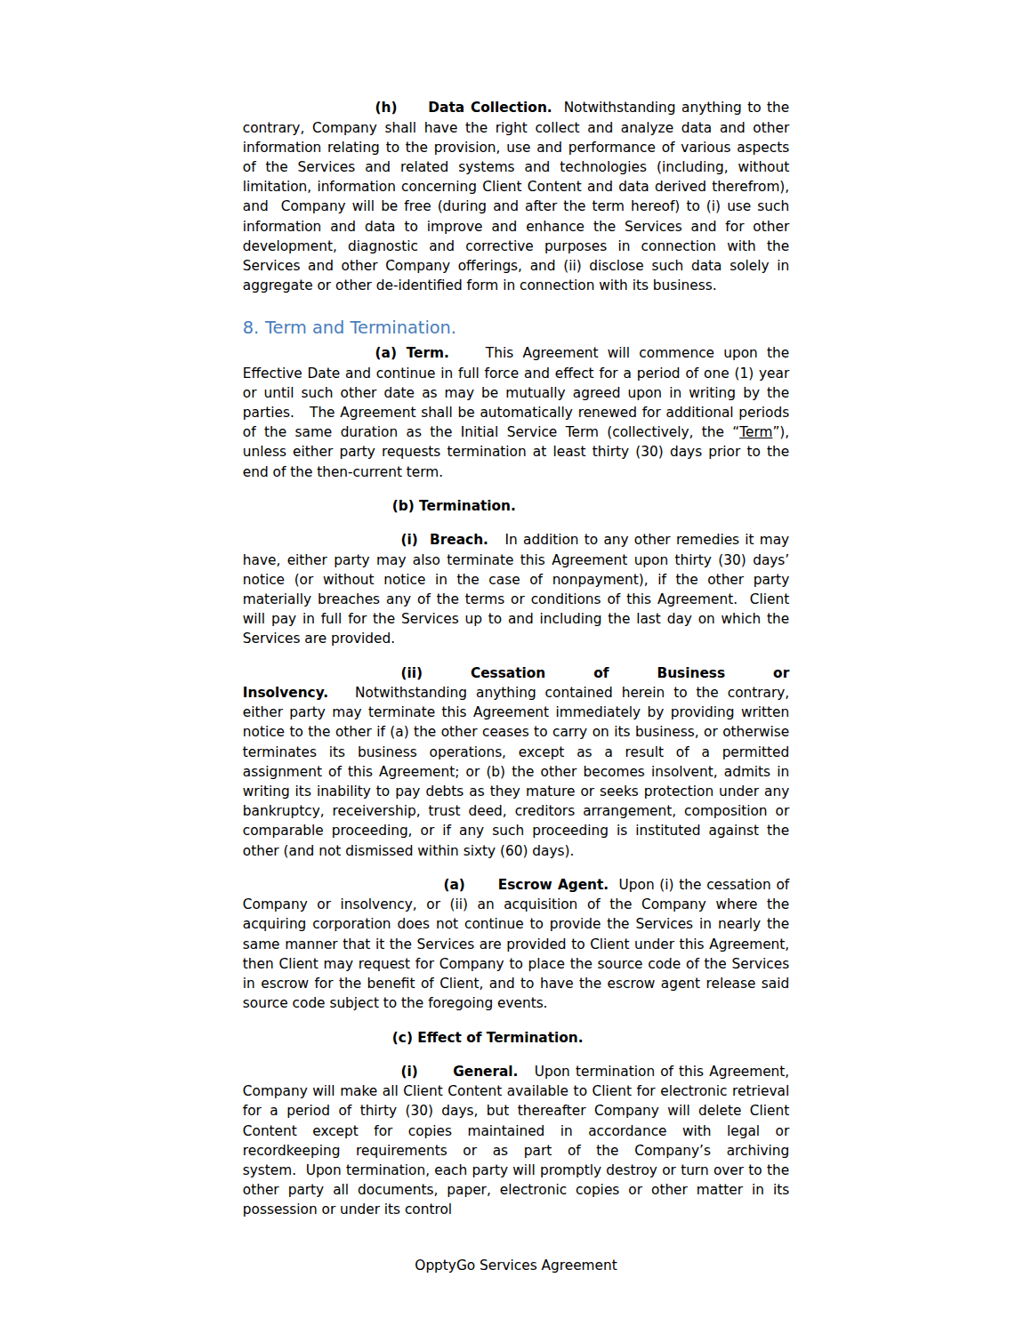(h) Data Collection. Notwithstanding anything to the contrary, Company shall have the right collect and analyze data and other information relating to the provision, use and performance of various aspects of the Services and related systems and technologies (including, without limitation, information concerning Client Content and data derived therefrom), and Company will be free (during and after the term hereof) to (i) use such information and data to improve and enhance the Services and for other development, diagnostic and corrective purposes in connection with the Services and other Company offerings, and (ii) disclose such data solely in aggregate or other de-identified form in connection with its business.
8. Term and Termination.
(a) Term. This Agreement will commence upon the Effective Date and continue in full force and effect for a period of one (1) year or until such other date as may be mutually agreed upon in writing by the parties. The Agreement shall be automatically renewed for additional periods of the same duration as the Initial Service Term (collectively, the “Term”), unless either party requests termination at least thirty (30) days prior to the end of the then-current term.
(b) Termination.
(i) Breach. In addition to any other remedies it may have, either party may also terminate this Agreement upon thirty (30) days’ notice (or without notice in the case of nonpayment), if the other party materially breaches any of the terms or conditions of this Agreement. Client will pay in full for the Services up to and including the last day on which the Services are provided.
(ii) Cessation of Business or Insolvency. Notwithstanding anything contained herein to the contrary, either party may terminate this Agreement immediately by providing written notice to the other if (a) the other ceases to carry on its business, or otherwise terminates its business operations, except as a result of a permitted assignment of this Agreement; or (b) the other becomes insolvent, admits in writing its inability to pay debts as they mature or seeks protection under any bankruptcy, receivership, trust deed, creditors arrangement, composition or comparable proceeding, or if any such proceeding is instituted against the other (and not dismissed within sixty (60) days).
(a) Escrow Agent. Upon (i) the cessation of Company or insolvency, or (ii) an acquisition of the Company where the acquiring corporation does not continue to provide the Services in nearly the same manner that it the Services are provided to Client under this Agreement, then Client may request for Company to place the source code of the Services in escrow for the benefit of Client, and to have the escrow agent release said source code subject to the foregoing events.
(c) Effect of Termination.
(i) General. Upon termination of this Agreement, Company will make all Client Content available to Client for electronic retrieval for a period of thirty (30) days, but thereafter Company will delete Client Content except for copies maintained in accordance with legal or recordkeeping requirements or as part of the Company’s archiving system. Upon termination, each party will promptly destroy or turn over to the other party all documents, paper, electronic copies or other matter in its possession or under its control
OpptyGo Services Agreement